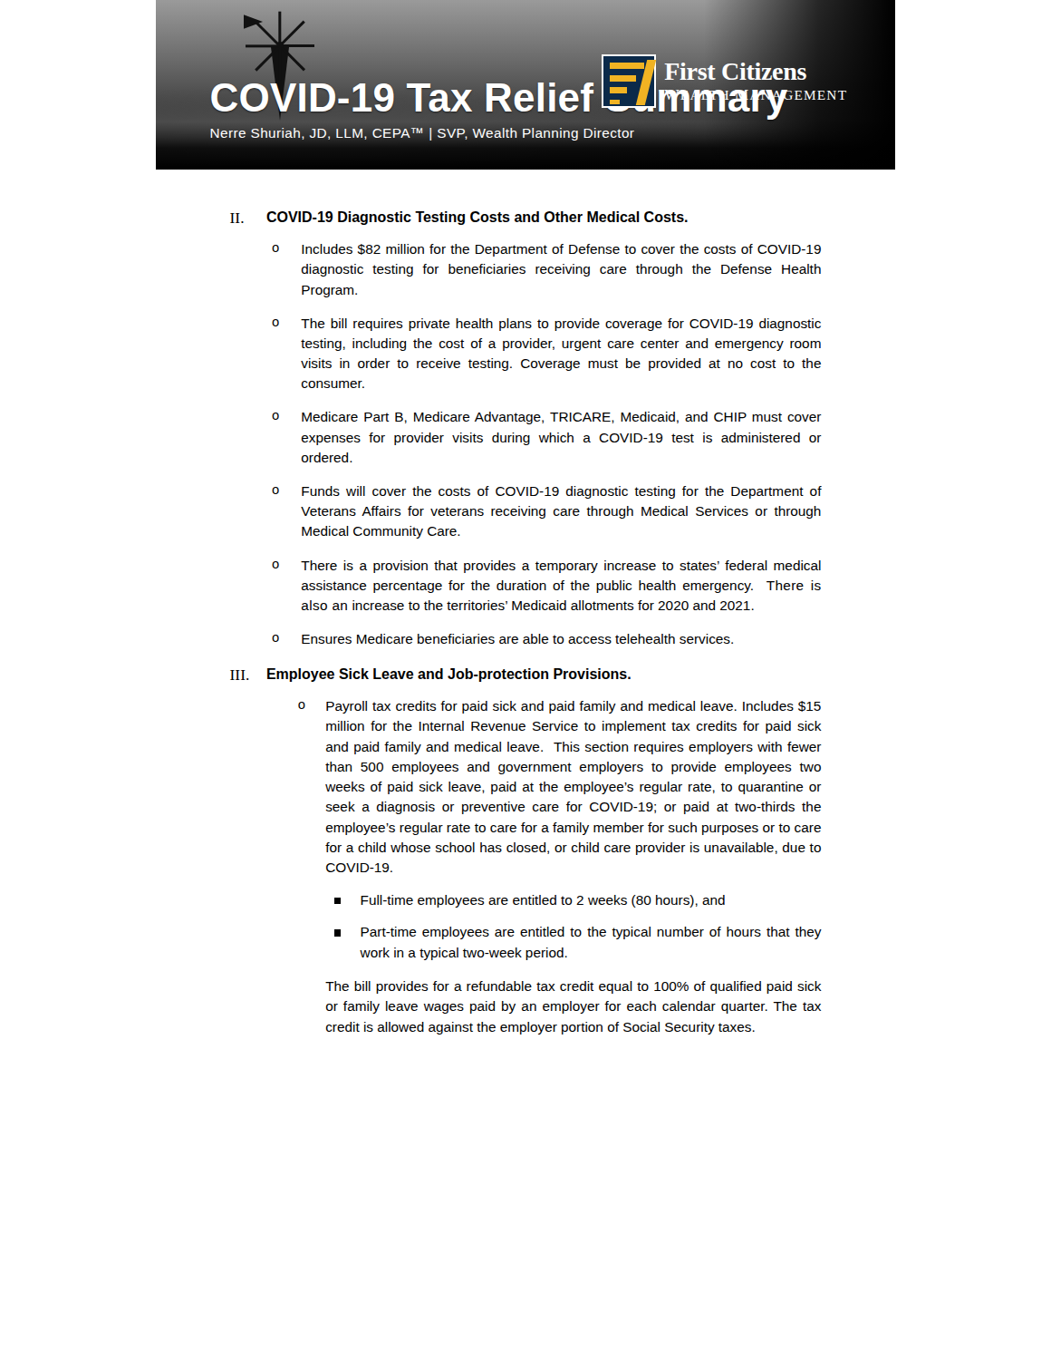COVID-19 Tax Relief Summary
Nerre Shuriah, JD, LLM, CEPA™ | SVP, Wealth Planning Director
First Citizens
WEALTH MANAGEMENT
II. COVID-19 Diagnostic Testing Costs and Other Medical Costs.
Includes $82 million for the Department of Defense to cover the costs of COVID-19 diagnostic testing for beneficiaries receiving care through the Defense Health Program.
The bill requires private health plans to provide coverage for COVID-19 diagnostic testing, including the cost of a provider, urgent care center and emergency room visits in order to receive testing. Coverage must be provided at no cost to the consumer.
Medicare Part B, Medicare Advantage, TRICARE, Medicaid, and CHIP must cover expenses for provider visits during which a COVID-19 test is administered or ordered.
Funds will cover the costs of COVID-19 diagnostic testing for the Department of Veterans Affairs for veterans receiving care through Medical Services or through Medical Community Care.
There is a provision that provides a temporary increase to states’ federal medical assistance percentage for the duration of the public health emergency. There is also an increase to the territories’ Medicaid allotments for 2020 and 2021.
Ensures Medicare beneficiaries are able to access telehealth services.
III. Employee Sick Leave and Job-protection Provisions.
Payroll tax credits for paid sick and paid family and medical leave. Includes $15 million for the Internal Revenue Service to implement tax credits for paid sick and paid family and medical leave. This section requires employers with fewer than 500 employees and government employers to provide employees two weeks of paid sick leave, paid at the employee’s regular rate, to quarantine or seek a diagnosis or preventive care for COVID-19; or paid at two-thirds the employee’s regular rate to care for a family member for such purposes or to care for a child whose school has closed, or child care provider is unavailable, due to COVID-19.
Full-time employees are entitled to 2 weeks (80 hours), and
Part-time employees are entitled to the typical number of hours that they work in a typical two-week period.
The bill provides for a refundable tax credit equal to 100% of qualified paid sick or family leave wages paid by an employer for each calendar quarter. The tax credit is allowed against the employer portion of Social Security taxes.